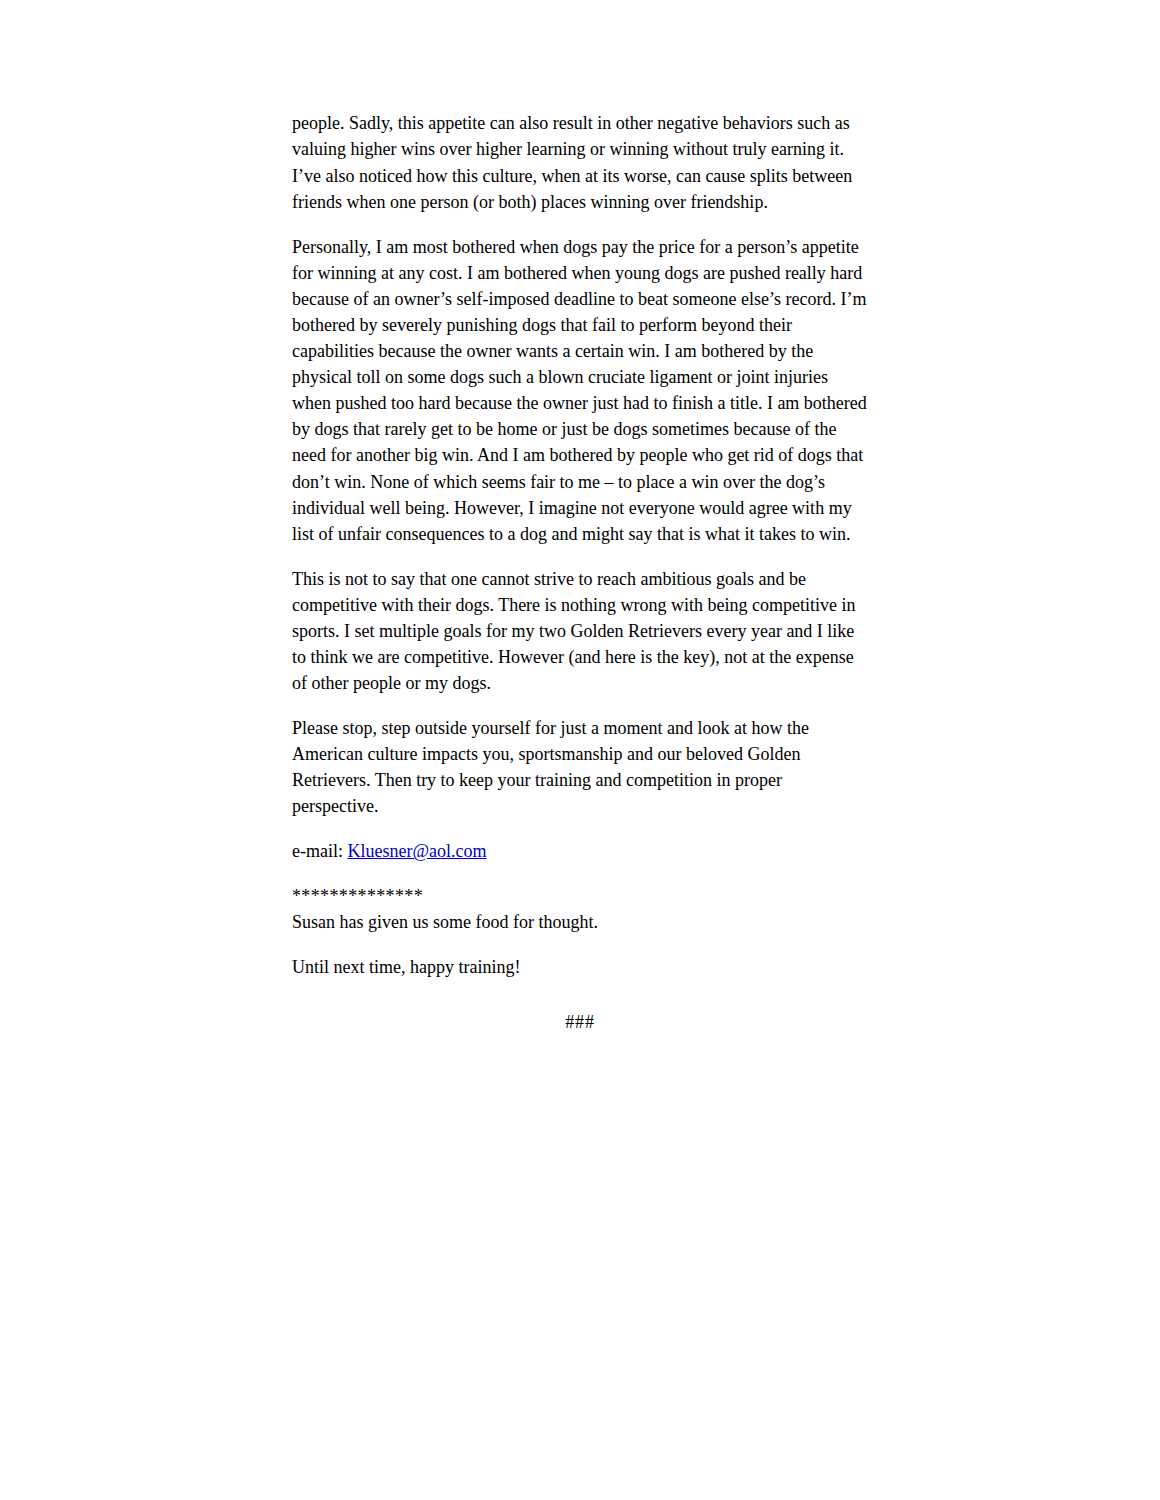people. Sadly, this appetite can also result in other negative behaviors such as valuing higher wins over higher learning or winning without truly earning it. I’ve also noticed how this culture, when at its worse, can cause splits between friends when one person (or both) places winning over friendship.
Personally, I am most bothered when dogs pay the price for a person’s appetite for winning at any cost. I am bothered when young dogs are pushed really hard because of an owner’s self-imposed deadline to beat someone else’s record. I’m bothered by severely punishing dogs that fail to perform beyond their capabilities because the owner wants a certain win. I am bothered by the physical toll on some dogs such a blown cruciate ligament or joint injuries when pushed too hard because the owner just had to finish a title. I am bothered by dogs that rarely get to be home or just be dogs sometimes because of the need for another big win. And I am bothered by people who get rid of dogs that don’t win. None of which seems fair to me – to place a win over the dog’s individual well being. However, I imagine not everyone would agree with my list of unfair consequences to a dog and might say that is what it takes to win.
This is not to say that one cannot strive to reach ambitious goals and be competitive with their dogs. There is nothing wrong with being competitive in sports. I set multiple goals for my two Golden Retrievers every year and I like to think we are competitive. However (and here is the key), not at the expense of other people or my dogs.
Please stop, step outside yourself for just a moment and look at how the American culture impacts you, sportsmanship and our beloved Golden Retrievers. Then try to keep your training and competition in proper perspective.
e-mail: Kluesner@aol.com
**************
Susan has given us some food for thought.
Until next time, happy training!
###